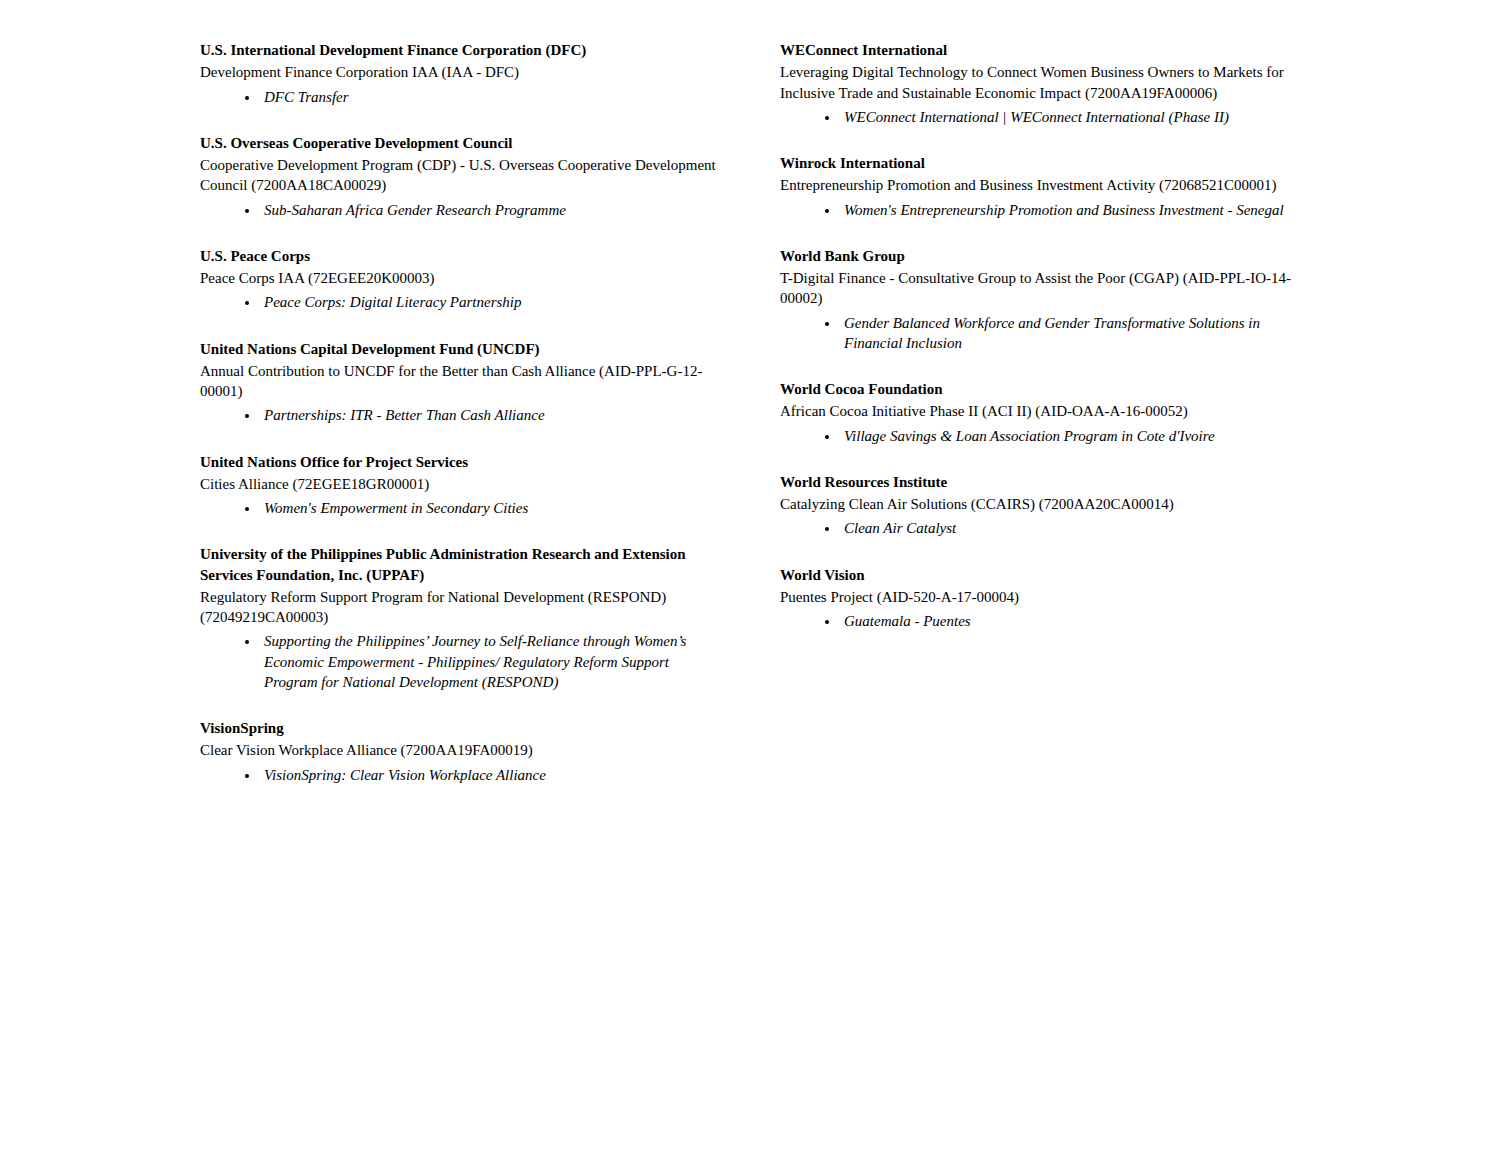U.S. International Development Finance Corporation (DFC)
Development Finance Corporation IAA (IAA - DFC)
DFC Transfer
U.S. Overseas Cooperative Development Council
Cooperative Development Program (CDP) - U.S. Overseas Cooperative Development Council (7200AA18CA00029)
Sub-Saharan Africa Gender Research Programme
U.S. Peace Corps
Peace Corps IAA (72EGEE20K00003)
Peace Corps: Digital Literacy Partnership
United Nations Capital Development Fund (UNCDF)
Annual Contribution to UNCDF for the Better than Cash Alliance (AID-PPL-G-12-00001)
Partnerships: ITR - Better Than Cash Alliance
United Nations Office for Project Services
Cities Alliance (72EGEE18GR00001)
Women's Empowerment in Secondary Cities
University of the Philippines Public Administration Research and Extension Services Foundation, Inc. (UPPAF)
Regulatory Reform Support Program for National Development (RESPOND) (72049219CA00003)
Supporting the Philippines’ Journey to Self-Reliance through Women’s Economic Empowerment - Philippines/ Regulatory Reform Support Program for National Development (RESPOND)
VisionSpring
Clear Vision Workplace Alliance (7200AA19FA00019)
VisionSpring: Clear Vision Workplace Alliance
WEConnect International
Leveraging Digital Technology to Connect Women Business Owners to Markets for Inclusive Trade and Sustainable Economic Impact (7200AA19FA00006)
WEConnect International | WEConnect International (Phase II)
Winrock International
Entrepreneurship Promotion and Business Investment Activity (72068521C00001)
Women's Entrepreneurship Promotion and Business Investment - Senegal
World Bank Group
T-Digital Finance - Consultative Group to Assist the Poor (CGAP) (AID-PPL-IO-14-00002)
Gender Balanced Workforce and Gender Transformative Solutions in Financial Inclusion
World Cocoa Foundation
African Cocoa Initiative Phase II (ACI II) (AID-OAA-A-16-00052)
Village Savings & Loan Association Program in Cote d'Ivoire
World Resources Institute
Catalyzing Clean Air Solutions (CCAIRS) (7200AA20CA00014)
Clean Air Catalyst
World Vision
Puentes Project (AID-520-A-17-00004)
Guatemala - Puentes